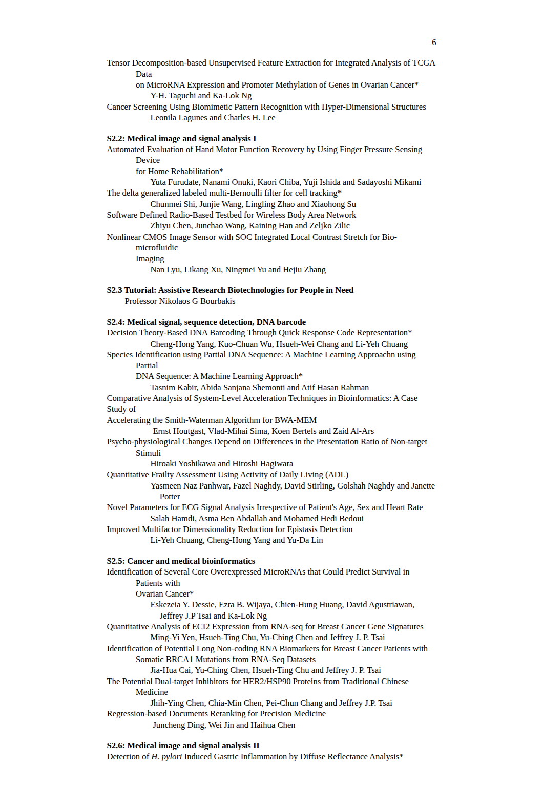6
Tensor Decomposition-based Unsupervised Feature Extraction for Integrated Analysis of TCGA Dataon MicroRNA Expression and Promoter Methylation of Genes in Ovarian Cancer*
Y-H. Taguchi and Ka-Lok Ng
Cancer Screening Using Biomimetic Pattern Recognition with Hyper-Dimensional Structures
Leonila Lagunes and Charles H. Lee
S2.2: Medical image and signal analysis I
Automated Evaluation of Hand Motor Function Recovery by Using Finger Pressure Sensing Devicefor Home Rehabilitation*
Yuta Furudate, Nanami Onuki, Kaori Chiba, Yuji Ishida and Sadayoshi Mikami
The delta generalized labeled multi-Bernoulli filter for cell tracking*
Chunmei Shi, Junjie Wang, Lingling Zhao and Xiaohong Su
Software Defined Radio-Based Testbed for Wireless Body Area Network
Zhiyu Chen, Junchao Wang, Kaining Han and Zeljko Zilic
Nonlinear CMOS Image Sensor with SOC Integrated Local Contrast Stretch for Bio-microfluidicImaging
Nan Lyu, Likang Xu, Ningmei Yu and Hejiu Zhang
S2.3 Tutorial: Assistive Research Biotechnologies for People in Need
Professor Nikolaos G Bourbakis
S2.4: Medical signal, sequence detection, DNA barcode
Decision Theory-Based DNA Barcoding Through Quick Response Code Representation*
Cheng-Hong Yang, Kuo-Chuan Wu, Hsueh-Wei Chang and Li-Yeh Chuang
Species Identification using Partial DNA Sequence: A Machine Learning Approachn using PartialDNA Sequence: A Machine Learning Approach*
Tasnim Kabir, Abida Sanjana Shemonti and Atif Hasan Rahman
Comparative Analysis of System-Level Acceleration Techniques in Bioinformatics: A Case Study of
Accelerating the Smith-Waterman Algorithm for BWA-MEM
Ernst Houtgast, Vlad-Mihai Sima, Koen Bertels and Zaid Al-Ars
Psycho-physiological Changes Depend on Differences in the Presentation Ratio of Non-target Stimuli
Hiroaki Yoshikawa and Hiroshi Hagiwara
Quantitative Frailty Assessment Using Activity of Daily Living (ADL)
Yasmeen Naz Panhwar, Fazel Naghdy, David Stirling, Golshah Naghdy and Janette Potter
Novel Parameters for ECG Signal Analysis Irrespective of Patient's Age, Sex and Heart Rate
Salah Hamdi, Asma Ben Abdallah and Mohamed Hedi Bedoui
Improved Multifactor Dimensionality Reduction for Epistasis Detection
Li-Yeh Chuang, Cheng-Hong Yang and Yu-Da Lin
S2.5: Cancer and medical bioinformatics
Identification of Several Core Overexpressed MicroRNAs that Could Predict Survival in Patients withOvarian Cancer*
Eskezeia Y. Dessie, Ezra B. Wijaya, Chien-Hung Huang, David Agustriawan, Jeffrey J.P Tsai and Ka-Lok Ng
Quantitative Analysis of ECI2 Expression from RNA-seq for Breast Cancer Gene Signatures
Ming-Yi Yen, Hsueh-Ting Chu, Yu-Ching Chen and Jeffrey J. P. Tsai
Identification of Potential Long Non-coding RNA Biomarkers for Breast Cancer Patients withSomatic BRCA1 Mutations from RNA-Seq Datasets
Jia-Hua Cai, Yu-Ching Chen, Hsueh-Ting Chu and Jeffrey J. P. Tsai
The Potential Dual-target Inhibitors for HER2/HSP90 Proteins from Traditional Chinese Medicine
Jhih-Ying Chen, Chia-Min Chen, Pei-Chun Chang and Jeffrey J.P. Tsai
Regression-based Documents Reranking for Precision Medicine
Juncheng Ding, Wei Jin and Haihua Chen
S2.6: Medical image and signal analysis II
Detection of H. pylori Induced Gastric Inflammation by Diffuse Reflectance Analysis*